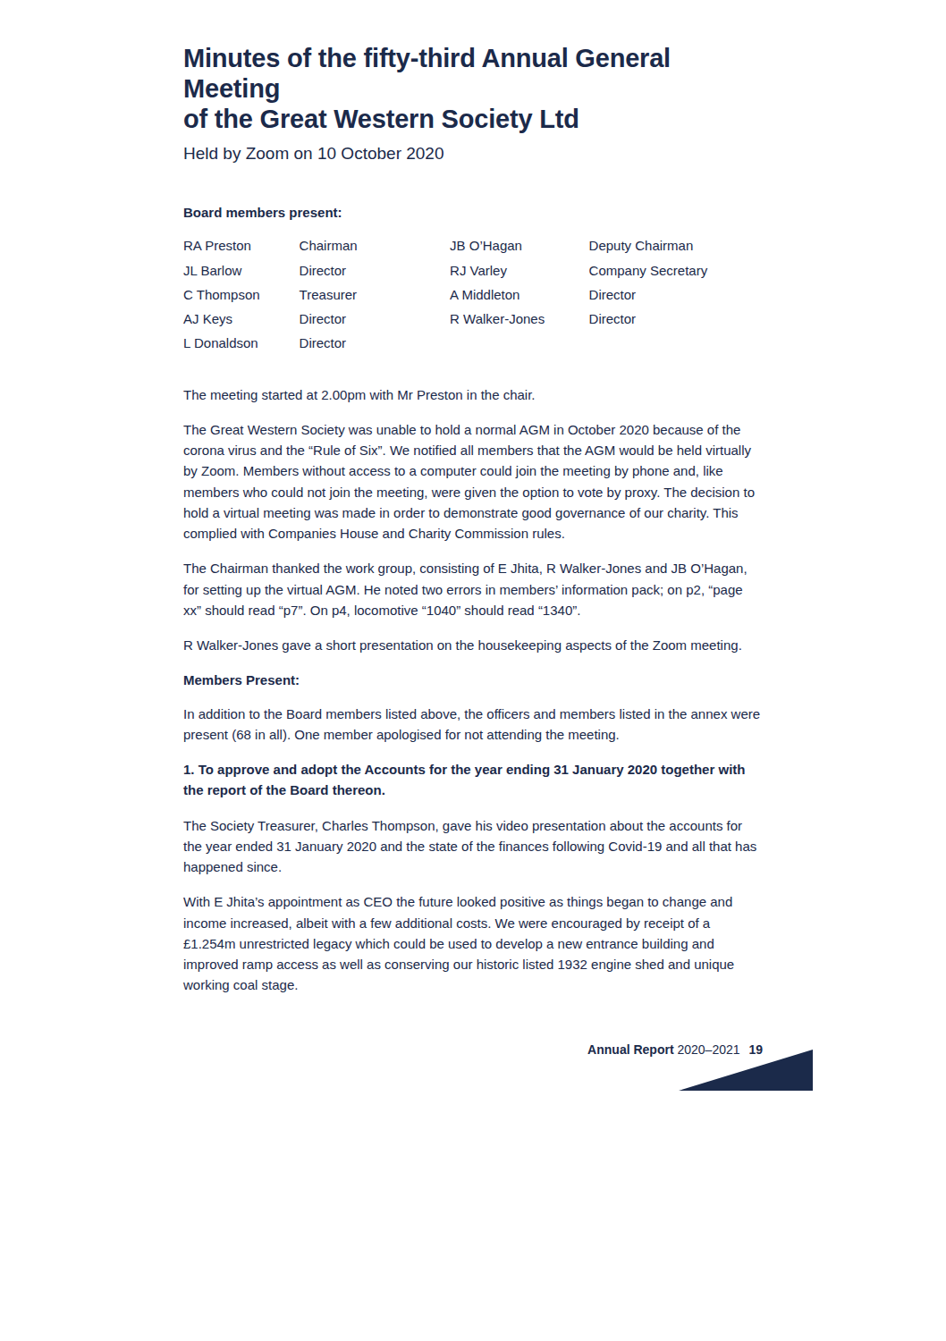Minutes of the fifty-third Annual General Meeting
of the Great Western Society Ltd
Held by Zoom on 10 October 2020
Board members present:
| RA Preston | Chairman | JB O’Hagan | Deputy Chairman |
| JL Barlow | Director | RJ Varley | Company Secretary |
| C Thompson | Treasurer | A Middleton | Director |
| AJ Keys | Director | R Walker-Jones | Director |
| L Donaldson | Director | | |
The meeting started at 2.00pm with Mr Preston in the chair.
The Great Western Society was unable to hold a normal AGM in October 2020 because of the corona virus and the “Rule of Six”. We notified all members that the AGM would be held virtually by Zoom. Members without access to a computer could join the meeting by phone and, like members who could not join the meeting, were given the option to vote by proxy. The decision to hold a virtual meeting was made in order to demonstrate good governance of our charity. This complied with Companies House and Charity Commission rules.
The Chairman thanked the work group, consisting of E Jhita, R Walker-Jones and JB O’Hagan, for setting up the virtual AGM. He noted two errors in members’ information pack; on p2, “page xx” should read “p7”. On p4, locomotive “1040” should read “1340”.
R Walker-Jones gave a short presentation on the housekeeping aspects of the Zoom meeting.
Members Present:
In addition to the Board members listed above, the officers and members listed in the annex were present (68 in all). One member apologised for not attending the meeting.
1. To approve and adopt the Accounts for the year ending 31 January 2020 together with the report of the Board thereon.
The Society Treasurer, Charles Thompson, gave his video presentation about the accounts for the year ended 31 January 2020 and the state of the finances following Covid-19 and all that has happened since.
With E Jhita’s appointment as CEO the future looked positive as things began to change and income increased, albeit with a few additional costs. We were encouraged by receipt of a £1.254m unrestricted legacy which could be used to develop a new entrance building and improved ramp access as well as conserving our historic listed 1932 engine shed and unique working coal stage.
Annual Report 2020–2021 19